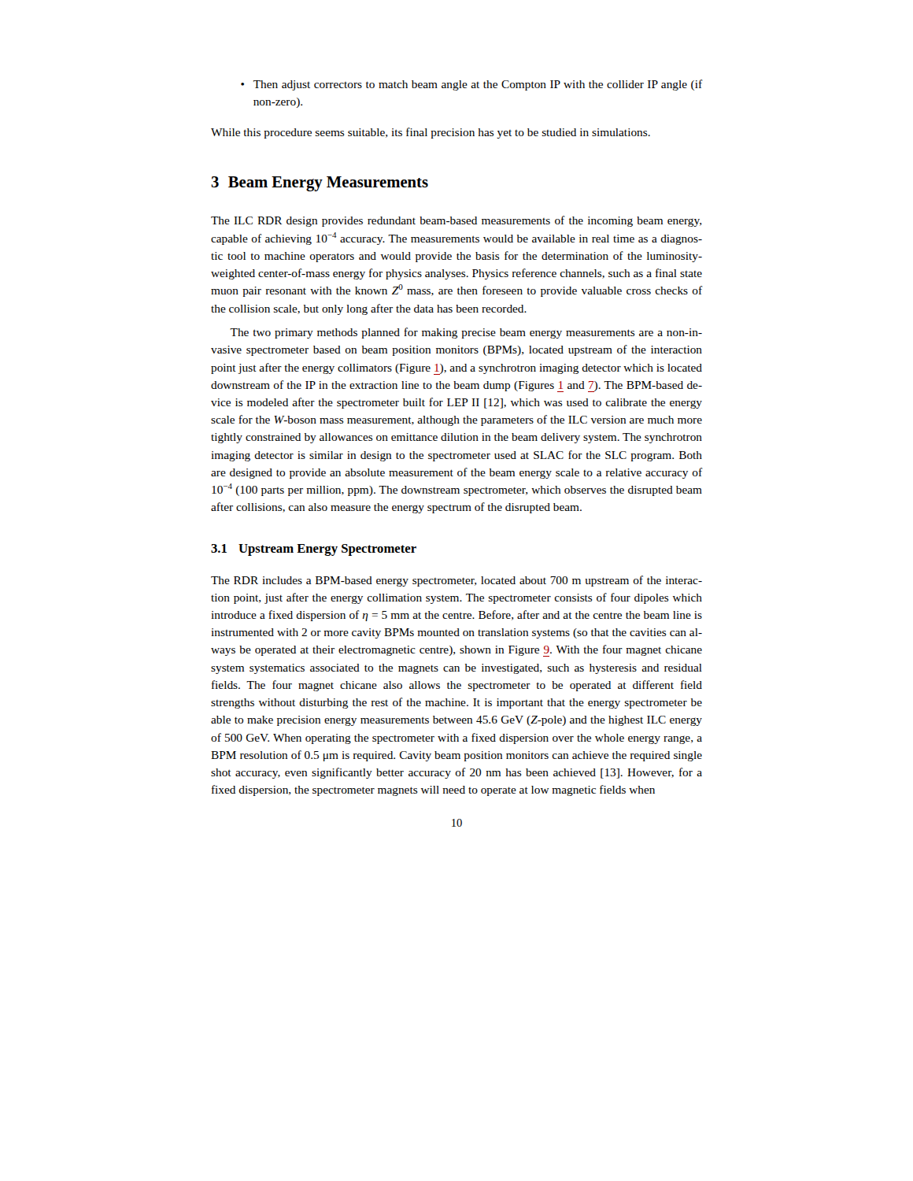Then adjust correctors to match beam angle at the Compton IP with the collider IP angle (if non-zero).
While this procedure seems suitable, its final precision has yet to be studied in simulations.
3 Beam Energy Measurements
The ILC RDR design provides redundant beam-based measurements of the incoming beam energy, capable of achieving 10−4 accuracy. The measurements would be available in real time as a diagnostic tool to machine operators and would provide the basis for the determination of the luminosity-weighted center-of-mass energy for physics analyses. Physics reference channels, such as a final state muon pair resonant with the known Z0 mass, are then foreseen to provide valuable cross checks of the collision scale, but only long after the data has been recorded.
The two primary methods planned for making precise beam energy measurements are a non-invasive spectrometer based on beam position monitors (BPMs), located upstream of the interaction point just after the energy collimators (Figure 1), and a synchrotron imaging detector which is located downstream of the IP in the extraction line to the beam dump (Figures 1 and 7). The BPM-based device is modeled after the spectrometer built for LEP II [12], which was used to calibrate the energy scale for the W-boson mass measurement, although the parameters of the ILC version are much more tightly constrained by allowances on emittance dilution in the beam delivery system. The synchrotron imaging detector is similar in design to the spectrometer used at SLAC for the SLC program. Both are designed to provide an absolute measurement of the beam energy scale to a relative accuracy of 10−4 (100 parts per million, ppm). The downstream spectrometer, which observes the disrupted beam after collisions, can also measure the energy spectrum of the disrupted beam.
3.1 Upstream Energy Spectrometer
The RDR includes a BPM-based energy spectrometer, located about 700 m upstream of the interaction point, just after the energy collimation system. The spectrometer consists of four dipoles which introduce a fixed dispersion of η = 5 mm at the centre. Before, after and at the centre the beam line is instrumented with 2 or more cavity BPMs mounted on translation systems (so that the cavities can always be operated at their electromagnetic centre), shown in Figure 9. With the four magnet chicane system systematics associated to the magnets can be investigated, such as hysteresis and residual fields. The four magnet chicane also allows the spectrometer to be operated at different field strengths without disturbing the rest of the machine. It is important that the energy spectrometer be able to make precision energy measurements between 45.6 GeV (Z-pole) and the highest ILC energy of 500 GeV. When operating the spectrometer with a fixed dispersion over the whole energy range, a BPM resolution of 0.5 μm is required. Cavity beam position monitors can achieve the required single shot accuracy, even significantly better accuracy of 20 nm has been achieved [13]. However, for a fixed dispersion, the spectrometer magnets will need to operate at low magnetic fields when
10